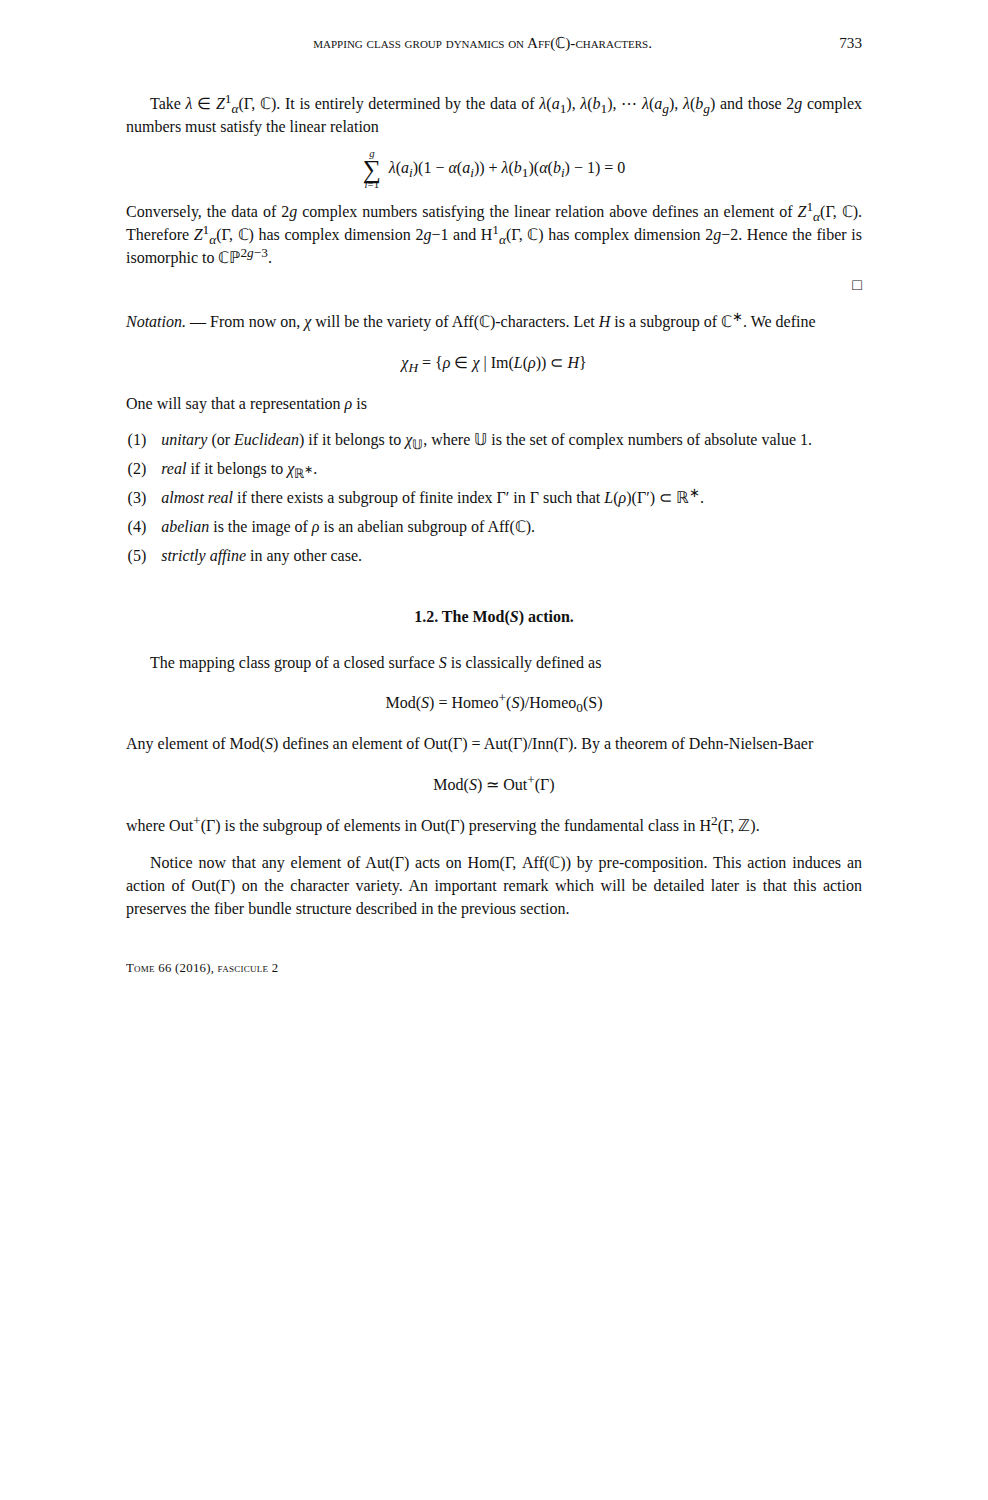mapping class group dynamics on Aff(ℂ)-characters. 733
Take λ ∈ Z1α(Γ, ℂ). It is entirely determined by the data of λ(a1), λ(b1), ⋯ λ(ag), λ(bg) and those 2g complex numbers must satisfy the linear relation
∑gi=1 λ(ai)(1 − α(ai)) + λ(b1)(α(bi) − 1) = 0
Conversely, the data of 2g complex numbers satisfying the linear relation above defines an element of Z1α(Γ, ℂ). Therefore Z1α(Γ, ℂ) has complex dimension 2g−1 and H1α(Γ, ℂ) has complex dimension 2g−2. Hence the fiber is isomorphic to ℂℙ2g−3.
□
Notation. — From now on, χ will be the variety of Aff(ℂ)-characters. Let H is a subgroup of ℂ∗. We define
χH = {ρ ∈ χ | Im(L(ρ)) ⊂ H}
One will say that a representation ρ is
unitary (or Euclidean) if it belongs to χ𝕌, where 𝕌 is the set of complex numbers of absolute value 1.
real if it belongs to χℝ∗.
almost real if there exists a subgroup of finite index Γ′ in Γ such that L(ρ)(Γ′) ⊂ ℝ∗.
abelian is the image of ρ is an abelian subgroup of Aff(ℂ).
strictly affine in any other case.
1.2. The Mod(S) action.
The mapping class group of a closed surface S is classically defined as
Mod(S) = Homeo+(S)/Homeo0(S)
Any element of Mod(S) defines an element of Out(Γ) = Aut(Γ)/Inn(Γ). By a theorem of Dehn-Nielsen-Baer
Mod(S) ≃ Out+(Γ)
where Out+(Γ) is the subgroup of elements in Out(Γ) preserving the fundamental class in H2(Γ, ℤ).
Notice now that any element of Aut(Γ) acts on Hom(Γ, Aff(ℂ)) by pre-composition. This action induces an action of Out(Γ) on the character variety. An important remark which will be detailed later is that this action preserves the fiber bundle structure described in the previous section.
Tome 66 (2016), fascicule 2